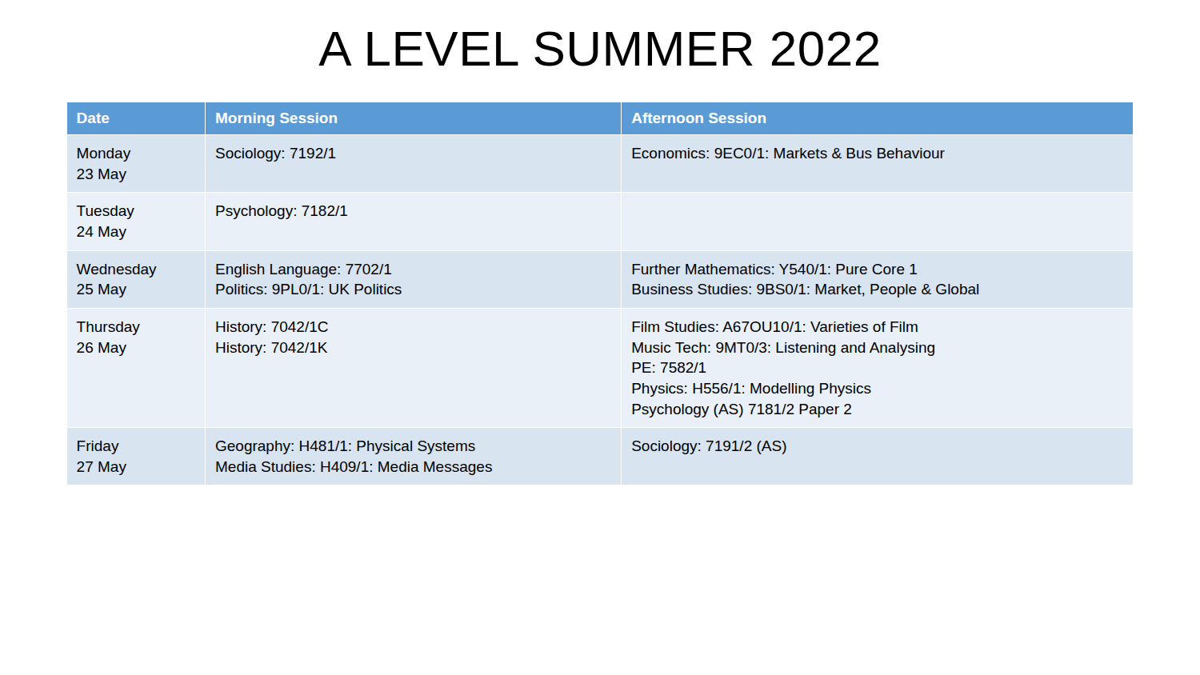A LEVEL SUMMER 2022
| Date | Morning Session | Afternoon Session |
| --- | --- | --- |
| Monday 23 May | Sociology: 7192/1 | Economics: 9EC0/1: Markets & Bus Behaviour |
| Tuesday 24 May | Psychology: 7182/1 | |
| Wednesday 25 May | English Language: 7702/1 Politics: 9PL0/1: UK Politics | Further Mathematics: Y540/1: Pure Core 1 Business Studies: 9BS0/1: Market, People & Global |
| Thursday 26 May | History: 7042/1C History: 7042/1K | Film Studies: A67OU10/1: Varieties of Film Music Tech: 9MT0/3: Listening and Analysing PE: 7582/1 Physics: H556/1: Modelling Physics Psychology (AS) 7181/2 Paper 2 |
| Friday 27 May | Geography: H481/1: Physical Systems Media Studies: H409/1: Media Messages | Sociology: 7191/2 (AS) |